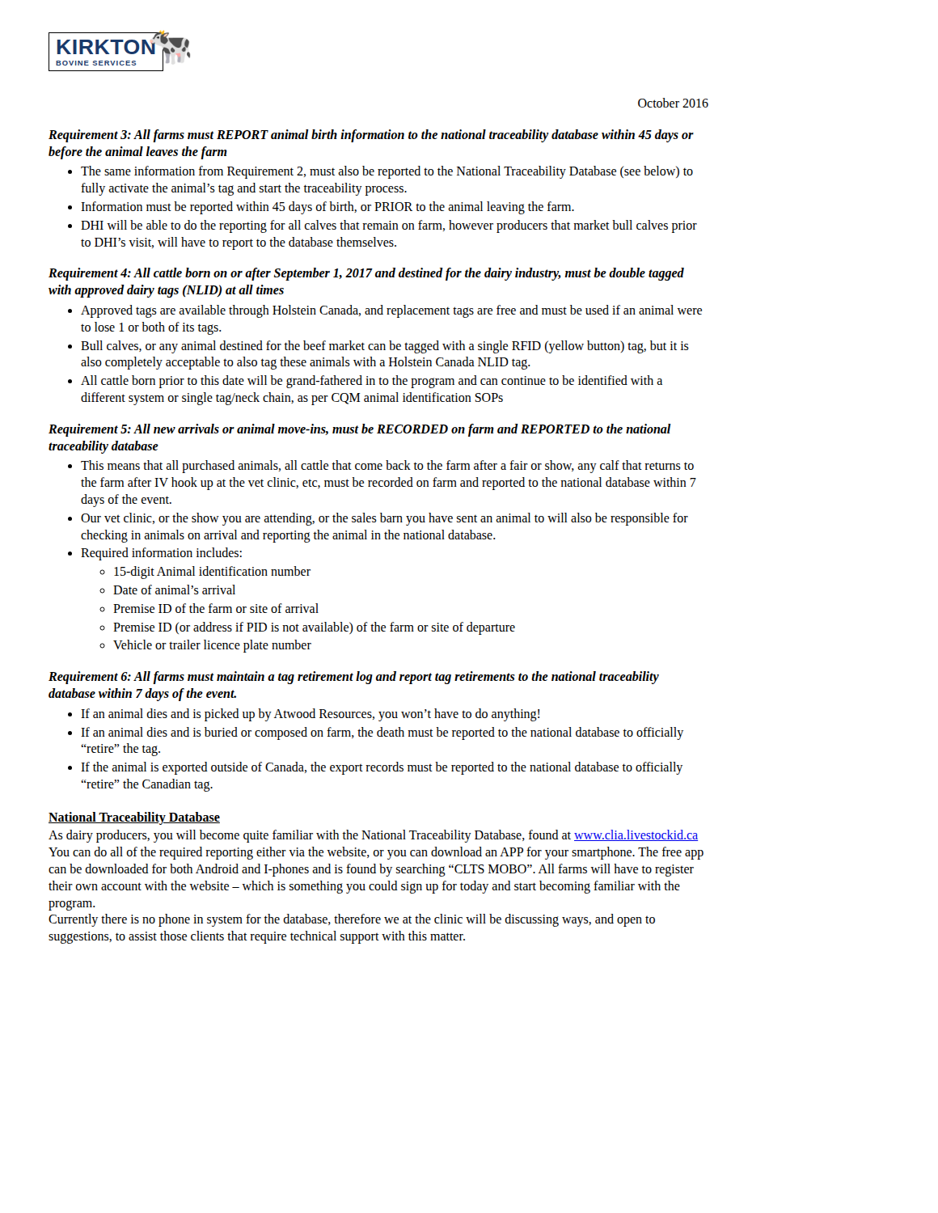KIRKTON
BOVINE SERVICES
🐄
October 2016
Requirement 3: All farms must REPORT animal birth information to the national traceability database within 45 days or before the animal leaves the farm
The same information from Requirement 2, must also be reported to the National Traceability Database (see below) to fully activate the animal’s tag and start the traceability process.
Information must be reported within 45 days of birth, or PRIOR to the animal leaving the farm.
DHI will be able to do the reporting for all calves that remain on farm, however producers that market bull calves prior to DHI’s visit, will have to report to the database themselves.
Requirement 4: All cattle born on or after September 1, 2017 and destined for the dairy industry, must be double tagged with approved dairy tags (NLID) at all times
Approved tags are available through Holstein Canada, and replacement tags are free and must be used if an animal were to lose 1 or both of its tags.
Bull calves, or any animal destined for the beef market can be tagged with a single RFID (yellow button) tag, but it is also completely acceptable to also tag these animals with a Holstein Canada NLID tag.
All cattle born prior to this date will be grand-fathered in to the program and can continue to be identified with a different system or single tag/neck chain, as per CQM animal identification SOPs
Requirement 5: All new arrivals or animal move-ins, must be RECORDED on farm and REPORTED to the national traceability database
This means that all purchased animals, all cattle that come back to the farm after a fair or show, any calf that returns to the farm after IV hook up at the vet clinic, etc, must be recorded on farm and reported to the national database within 7 days of the event.
Our vet clinic, or the show you are attending, or the sales barn you have sent an animal to will also be responsible for checking in animals on arrival and reporting the animal in the national database.
Required information includes:
15-digit Animal identification number
Date of animal’s arrival
Premise ID of the farm or site of arrival
Premise ID (or address if PID is not available) of the farm or site of departure
Vehicle or trailer licence plate number
Requirement 6: All farms must maintain a tag retirement log and report tag retirements to the national traceability database within 7 days of the event.
If an animal dies and is picked up by Atwood Resources, you won’t have to do anything!
If an animal dies and is buried or composed on farm, the death must be reported to the national database to officially “retire” the tag.
If the animal is exported outside of Canada, the export records must be reported to the national database to officially “retire” the Canadian tag.
National Traceability Database
As dairy producers, you will become quite familiar with the National Traceability Database, found at www.clia.livestockid.ca
You can do all of the required reporting either via the website, or you can download an APP for your smartphone. The free app can be downloaded for both Android and I-phones and is found by searching “CLTS MOBO”. All farms will have to register their own account with the website – which is something you could sign up for today and start becoming familiar with the program.
Currently there is no phone in system for the database, therefore we at the clinic will be discussing ways, and open to suggestions, to assist those clients that require technical support with this matter.